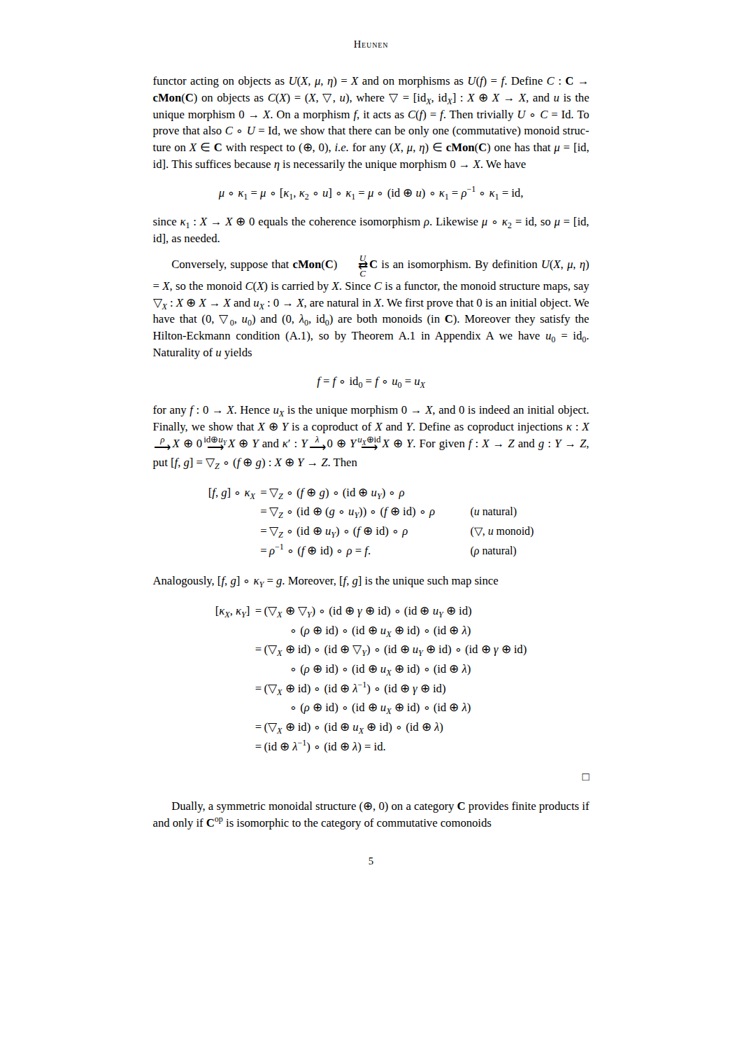Heunen
functor acting on objects as U(X, μ, η) = X and on morphisms as U(f) = f. Define C : C → cMon(C) on objects as C(X) = (X, ▽, u), where ▽ = [idX, idX] : X ⊕ X → X, and u is the unique morphism 0 → X. On a morphism f, it acts as C(f) = f. Then trivially U ∘ C = Id. To prove that also C ∘ U = Id, we show that there can be only one (commutative) monoid structure on X ∈ C with respect to (⊕, 0), i.e. for any (X, μ, η) ∈ cMon(C) one has that μ = [id, id]. This suffices because η is necessarily the unique morphism 0 → X. We have
μ ∘ κ1 = μ ∘ [κ1, κ2 ∘ u] ∘ κ1 = μ ∘ (id ⊕ u) ∘ κ1 = ρ−1 ∘ κ1 = id,
since κ1 : X → X ⊕ 0 equals the coherence isomorphism ρ. Likewise μ ∘ κ2 = id, so μ = [id, id], as needed.
Conversely, suppose that cMon(C)U⇄C C is an isomorphism. By definition U(X, μ, η) = X, so the monoid C(X) is carried by X. Since C is a functor, the monoid structure maps, say ▽X : X ⊕ X → X and uX : 0 → X, are natural in X. We first prove that 0 is an initial object. We have that (0, ▽0, u0) and (0, λ0, id0) are both monoids (in C). Moreover they satisfy the Hilton-Eckmann condition (A.1), so by Theorem A.1 in Appendix A we have u0 = id0. Naturality of u yields
f = f ∘ id0 = f ∘ u0 = uX
for any f : 0 → X. Hence uX is the unique morphism 0 → X, and 0 is indeed an initial object. Finally, we show that X ⊕ Y is a coproduct of X and Y. Define as coproduct injections κ : Xρ⟶X ⊕ 0id⊕uY⟶X ⊕ Y and κ′ : Yλ⟶0 ⊕ YuX⊕id⟶X ⊕ Y. For given f : X → Z and g : Y → Z, put [f, g] = ▽Z ∘ (f ⊕ g) : X ⊕ Y → Z. Then
| [ f , g ] ∘ κ X | = | ▽ Z ∘ ( f ⊕ g ) ∘ (id ⊕ u Y ) ∘ ρ | |
| | = | ▽ Z ∘ (id ⊕ ( g ∘ u Y )) ∘ ( f ⊕ id) ∘ ρ | ( u natural) |
| | = | ▽ Z ∘ (id ⊕ u Y ) ∘ ( f ⊕ id) ∘ ρ | (▽, u monoid) |
| | = | ρ −1 ∘ ( f ⊕ id) ∘ ρ = f . | ( ρ natural) |
Analogously, [f, g] ∘ κY = g. Moreover, [f, g] is the unique such map since
| [ κ X , κ Y ] | = | (▽ X ⊕ ▽ Y ) ∘ (id ⊕ γ ⊕ id) ∘ (id ⊕ u Y ⊕ id) |
| | | ∘ ( ρ ⊕ id) ∘ (id ⊕ u X ⊕ id) ∘ (id ⊕ λ ) |
| | = | (▽ X ⊕ id) ∘ (id ⊕ ▽ Y ) ∘ (id ⊕ u Y ⊕ id) ∘ (id ⊕ γ ⊕ id) |
| | | ∘ ( ρ ⊕ id) ∘ (id ⊕ u X ⊕ id) ∘ (id ⊕ λ ) |
| | = | (▽ X ⊕ id) ∘ (id ⊕ λ −1 ) ∘ (id ⊕ γ ⊕ id) |
| | | ∘ ( ρ ⊕ id) ∘ (id ⊕ u X ⊕ id) ∘ (id ⊕ λ ) |
| | = | (▽ X ⊕ id) ∘ (id ⊕ u X ⊕ id) ∘ (id ⊕ λ ) |
| | = | (id ⊕ λ −1 ) ∘ (id ⊕ λ ) = id. |
□
Dually, a symmetric monoidal structure (⊕, 0) on a category C provides finite products if and only if Cop is isomorphic to the category of commutative comonoids
5